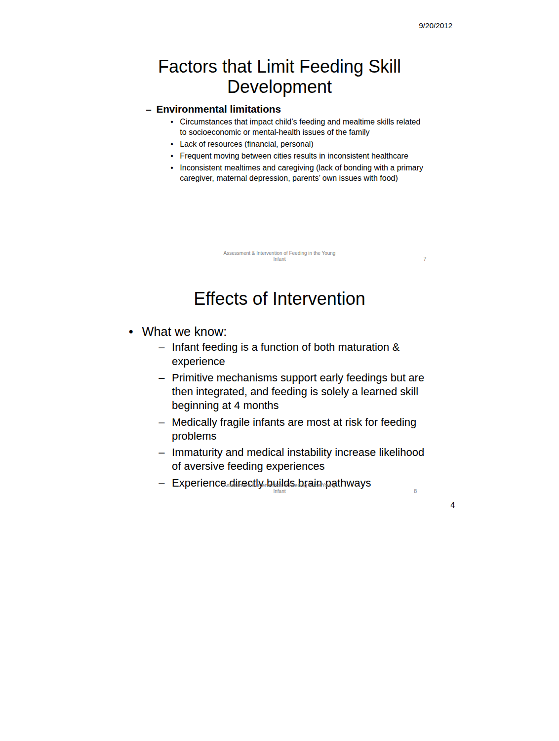9/20/2012
Factors that Limit Feeding Skill Development
Environmental limitations
Circumstances that impact child’s feeding and mealtime skills related to socioeconomic or mental-health issues of the family
Lack of resources (financial, personal)
Frequent moving between cities results in inconsistent healthcare
Inconsistent mealtimes and caregiving (lack of bonding with a primary caregiver, maternal depression, parents’ own issues with food)
Assessment & Intervention of Feeding in the Young Infant
7
Effects of Intervention
What we know:
Infant feeding is a function of both maturation & experience
Primitive mechanisms support early feedings but are then integrated, and feeding is solely a learned skill beginning at 4 months
Medically fragile infants are most at risk for feeding problems
Immaturity and medical instability increase likelihood of aversive feeding experiences
Experience directly builds brain pathways
Assessment & Intervention of Feeding in the Young Infant
8
4